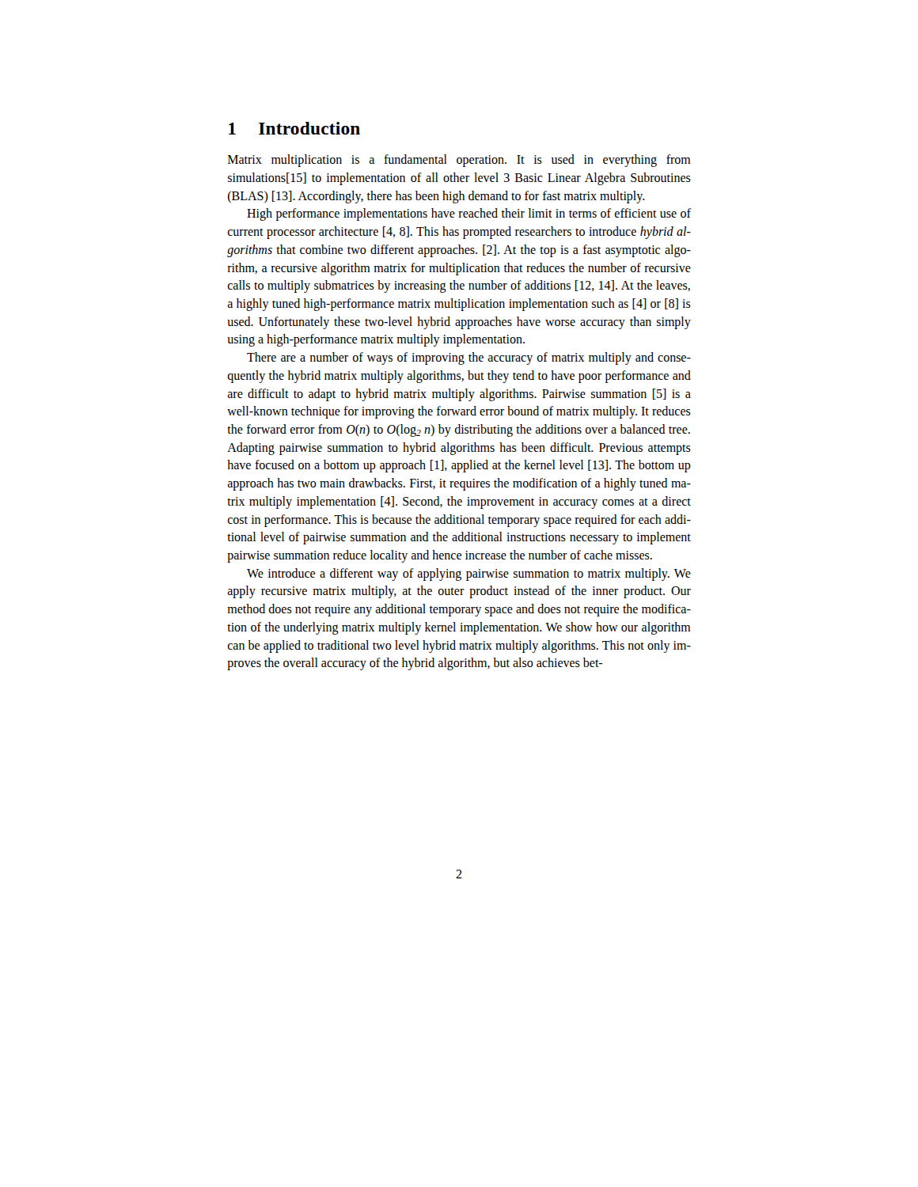1 Introduction
Matrix multiplication is a fundamental operation. It is used in everything from simulations[15] to implementation of all other level 3 Basic Linear Algebra Subroutines (BLAS) [13]. Accordingly, there has been high demand to for fast matrix multiply.
High performance implementations have reached their limit in terms of efficient use of current processor architecture [4, 8]. This has prompted researchers to introduce hybrid algorithms that combine two different approaches. [2]. At the top is a fast asymptotic algorithm, a recursive algorithm matrix for multiplication that reduces the number of recursive calls to multiply submatrices by increasing the number of additions [12, 14]. At the leaves, a highly tuned high-performance matrix multiplication implementation such as [4] or [8] is used. Unfortunately these two-level hybrid approaches have worse accuracy than simply using a high-performance matrix multiply implementation.
There are a number of ways of improving the accuracy of matrix multiply and consequently the hybrid matrix multiply algorithms, but they tend to have poor performance and are difficult to adapt to hybrid matrix multiply algorithms. Pairwise summation [5] is a well-known technique for improving the forward error bound of matrix multiply. It reduces the forward error from O(n) to O(log2 n) by distributing the additions over a balanced tree. Adapting pairwise summation to hybrid algorithms has been difficult. Previous attempts have focused on a bottom up approach [1], applied at the kernel level [13]. The bottom up approach has two main drawbacks. First, it requires the modification of a highly tuned matrix multiply implementation [4]. Second, the improvement in accuracy comes at a direct cost in performance. This is because the additional temporary space required for each additional level of pairwise summation and the additional instructions necessary to implement pairwise summation reduce locality and hence increase the number of cache misses.
We introduce a different way of applying pairwise summation to matrix multiply. We apply recursive matrix multiply, at the outer product instead of the inner product. Our method does not require any additional temporary space and does not require the modification of the underlying matrix multiply kernel implementation. We show how our algorithm can be applied to traditional two level hybrid matrix multiply algorithms. This not only improves the overall accuracy of the hybrid algorithm, but also achieves bet-
2